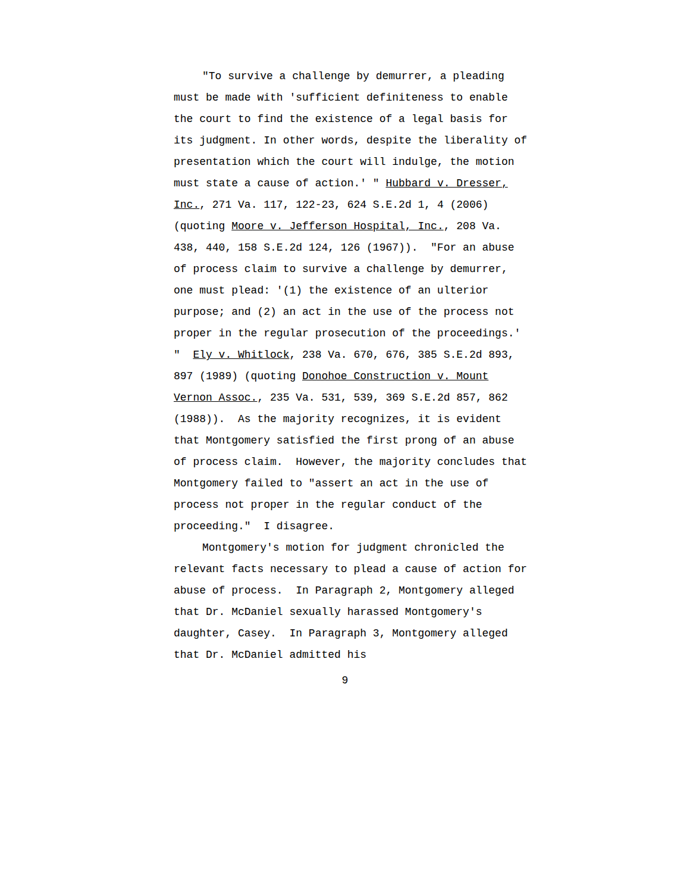"To survive a challenge by demurrer, a pleading must be made with 'sufficient definiteness to enable the court to find the existence of a legal basis for its judgment. In other words, despite the liberality of presentation which the court will indulge, the motion must state a cause of action.' " Hubbard v. Dresser, Inc., 271 Va. 117, 122-23, 624 S.E.2d 1, 4 (2006) (quoting Moore v. Jefferson Hospital, Inc., 208 Va. 438, 440, 158 S.E.2d 124, 126 (1967)). "For an abuse of process claim to survive a challenge by demurrer, one must plead: '(1) the existence of an ulterior purpose; and (2) an act in the use of the process not proper in the regular prosecution of the proceedings.' " Ely v. Whitlock, 238 Va. 670, 676, 385 S.E.2d 893, 897 (1989) (quoting Donohoe Construction v. Mount Vernon Assoc., 235 Va. 531, 539, 369 S.E.2d 857, 862 (1988)). As the majority recognizes, it is evident that Montgomery satisfied the first prong of an abuse of process claim. However, the majority concludes that Montgomery failed to "assert an act in the use of process not proper in the regular conduct of the proceeding." I disagree.
Montgomery's motion for judgment chronicled the relevant facts necessary to plead a cause of action for abuse of process. In Paragraph 2, Montgomery alleged that Dr. McDaniel sexually harassed Montgomery's daughter, Casey. In Paragraph 3, Montgomery alleged that Dr. McDaniel admitted his
9